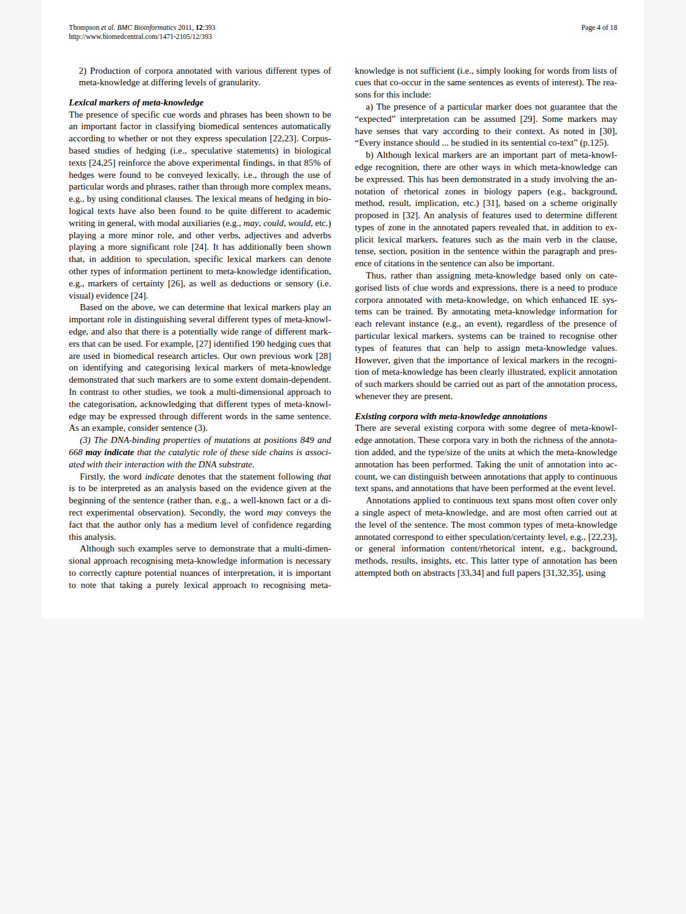Thompson et al. BMC Bioinformatics 2011, 12:393
http://www.biomedcentral.com/1471-2105/12/393
Page 4 of 18
2) Production of corpora annotated with various different types of meta-knowledge at differing levels of granularity.
Lexical markers of meta-knowledge
The presence of specific cue words and phrases has been shown to be an important factor in classifying biomedical sentences automatically according to whether or not they express speculation [22,23]. Corpus-based studies of hedging (i.e., speculative statements) in biological texts [24,25] reinforce the above experimental findings, in that 85% of hedges were found to be conveyed lexically, i.e., through the use of particular words and phrases, rather than through more complex means, e.g., by using conditional clauses. The lexical means of hedging in biological texts have also been found to be quite different to academic writing in general, with modal auxiliaries (e.g., may, could, would, etc.) playing a more minor role, and other verbs, adjectives and adverbs playing a more significant role [24]. It has additionally been shown that, in addition to speculation, specific lexical markers can denote other types of information pertinent to meta-knowledge identification, e.g., markers of certainty [26], as well as deductions or sensory (i.e. visual) evidence [24].
Based on the above, we can determine that lexical markers play an important role in distinguishing several different types of meta-knowledge, and also that there is a potentially wide range of different markers that can be used. For example, [27] identified 190 hedging cues that are used in biomedical research articles. Our own previous work [28] on identifying and categorising lexical markers of meta-knowledge demonstrated that such markers are to some extent domain-dependent. In contrast to other studies, we took a multi-dimensional approach to the categorisation, acknowledging that different types of meta-knowledge may be expressed through different words in the same sentence. As an example, consider sentence (3).
(3) The DNA-binding properties of mutations at positions 849 and 668 may indicate that the catalytic role of these side chains is associated with their interaction with the DNA substrate.
Firstly, the word indicate denotes that the statement following that is to be interpreted as an analysis based on the evidence given at the beginning of the sentence (rather than, e.g., a well-known fact or a direct experimental observation). Secondly, the word may conveys the fact that the author only has a medium level of confidence regarding this analysis.
Although such examples serve to demonstrate that a multi-dimensional approach recognising meta-knowledge information is necessary to correctly capture potential nuances of interpretation, it is important to note that taking a purely lexical approach to recognising meta-knowledge is not sufficient (i.e., simply looking for words from lists of cues that co-occur in the same sentences as events of interest). The reasons for this include:
a) The presence of a particular marker does not guarantee that the “expected” interpretation can be assumed [29]. Some markers may have senses that vary according to their context. As noted in [30], “Every instance should ... be studied in its sentential co-text” (p.125).
b) Although lexical markers are an important part of meta-knowledge recognition, there are other ways in which meta-knowledge can be expressed. This has been demonstrated in a study involving the annotation of rhetorical zones in biology papers (e.g., background, method, result, implication, etc.) [31], based on a scheme originally proposed in [32]. An analysis of features used to determine different types of zone in the annotated papers revealed that, in addition to explicit lexical markers, features such as the main verb in the clause, tense, section, position in the sentence within the paragraph and presence of citations in the sentence can also be important.
Thus, rather than assigning meta-knowledge based only on categorised lists of clue words and expressions, there is a need to produce corpora annotated with meta-knowledge, on which enhanced IE systems can be trained. By annotating meta-knowledge information for each relevant instance (e.g., an event), regardless of the presence of particular lexical markers, systems can be trained to recognise other types of features that can help to assign meta-knowledge values. However, given that the importance of lexical markers in the recognition of meta-knowledge has been clearly illustrated, explicit annotation of such markers should be carried out as part of the annotation process, whenever they are present.
Existing corpora with meta-knowledge annotations
There are several existing corpora with some degree of meta-knowledge annotation. These corpora vary in both the richness of the annotation added, and the type/size of the units at which the meta-knowledge annotation has been performed. Taking the unit of annotation into account, we can distinguish between annotations that apply to continuous text spans, and annotations that have been performed at the event level.
Annotations applied to continuous text spans most often cover only a single aspect of meta-knowledge, and are most often carried out at the level of the sentence. The most common types of meta-knowledge annotated correspond to either speculation/certainty level, e.g., [22,23], or general information content/rhetorical intent, e.g., background, methods, results, insights, etc. This latter type of annotation has been attempted both on abstracts [33,34] and full papers [31,32,35], using